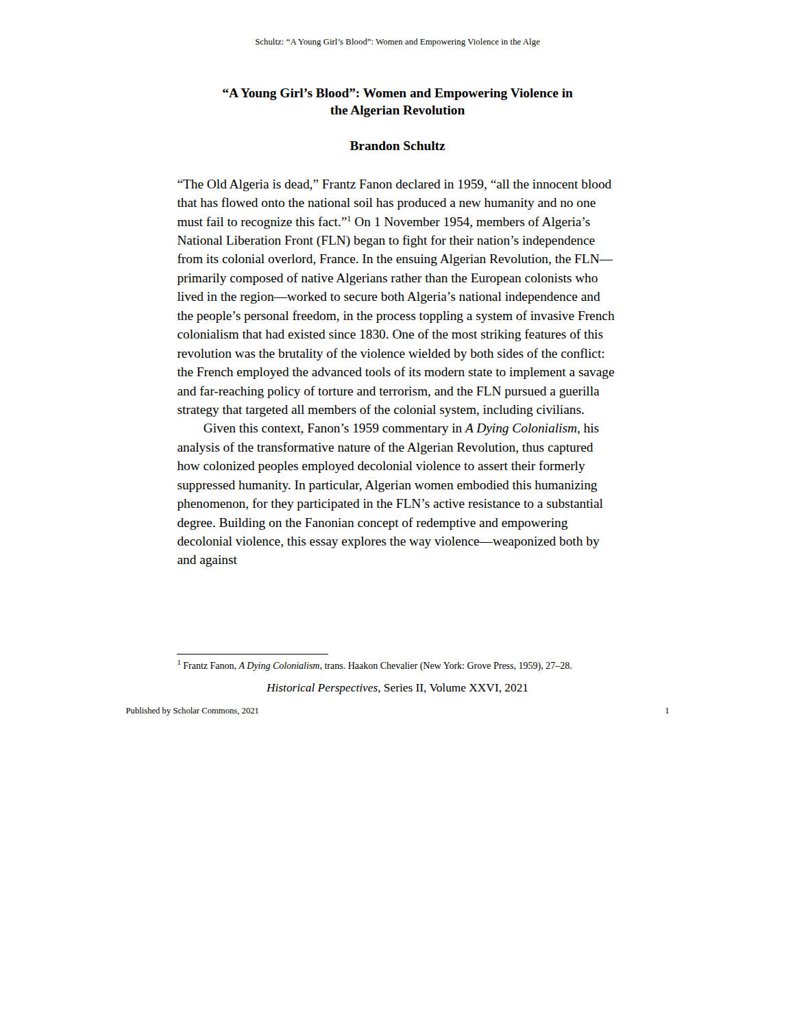Schultz: “A Young Girl’s Blood”: Women and Empowering Violence in the Alge
“A Young Girl’s Blood”: Women and Empowering Violence in
the Algerian Revolution
Brandon Schultz
“The Old Algeria is dead,” Frantz Fanon declared in 1959, “all the innocent blood that has flowed onto the national soil has produced a new humanity and no one must fail to recognize this fact.”1 On 1 November 1954, members of Algeria’s National Liberation Front (FLN) began to fight for their nation’s independence from its colonial overlord, France. In the ensuing Algerian Revolution, the FLN—primarily composed of native Algerians rather than the European colonists who lived in the region—worked to secure both Algeria’s national independence and the people’s personal freedom, in the process toppling a system of invasive French colonialism that had existed since 1830. One of the most striking features of this revolution was the brutality of the violence wielded by both sides of the conflict: the French employed the advanced tools of its modern state to implement a savage and far-reaching policy of torture and terrorism, and the FLN pursued a guerilla strategy that targeted all members of the colonial system, including civilians.
Given this context, Fanon’s 1959 commentary in A Dying Colonialism, his analysis of the transformative nature of the Algerian Revolution, thus captured how colonized peoples employed decolonial violence to assert their formerly suppressed humanity. In particular, Algerian women embodied this humanizing phenomenon, for they participated in the FLN’s active resistance to a substantial degree. Building on the Fanonian concept of redemptive and empowering decolonial violence, this essay explores the way violence—weaponized both by and against
1 Frantz Fanon, A Dying Colonialism, trans. Haakon Chevalier (New York: Grove Press, 1959), 27–28.
Historical Perspectives, Series II, Volume XXVI, 2021
Published by Scholar Commons, 2021 1